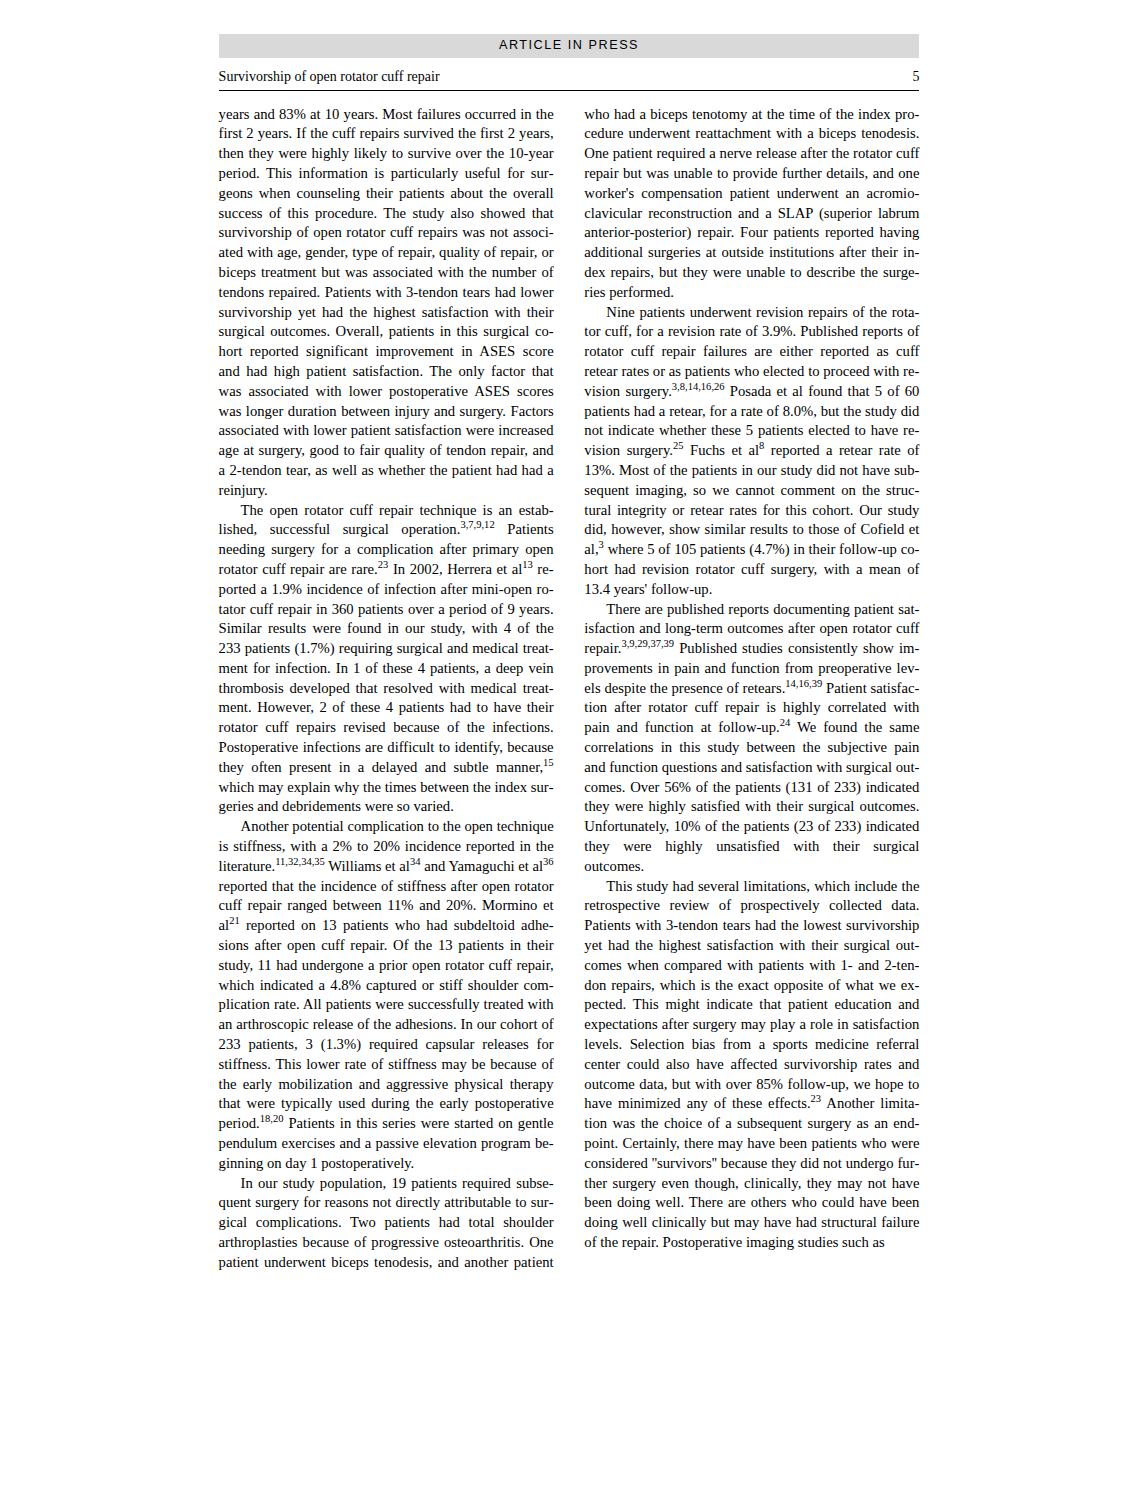ARTICLE IN PRESS
Survivorship of open rotator cuff repair 5
years and 83% at 10 years. Most failures occurred in the first 2 years. If the cuff repairs survived the first 2 years, then they were highly likely to survive over the 10-year period. This information is particularly useful for surgeons when counseling their patients about the overall success of this procedure. The study also showed that survivorship of open rotator cuff repairs was not associated with age, gender, type of repair, quality of repair, or biceps treatment but was associated with the number of tendons repaired. Patients with 3-tendon tears had lower survivorship yet had the highest satisfaction with their surgical outcomes. Overall, patients in this surgical cohort reported significant improvement in ASES score and had high patient satisfaction. The only factor that was associated with lower postoperative ASES scores was longer duration between injury and surgery. Factors associated with lower patient satisfaction were increased age at surgery, good to fair quality of tendon repair, and a 2-tendon tear, as well as whether the patient had had a reinjury.
The open rotator cuff repair technique is an established, successful surgical operation.3,7,9,12 Patients needing surgery for a complication after primary open rotator cuff repair are rare.23 In 2002, Herrera et al13 reported a 1.9% incidence of infection after mini-open rotator cuff repair in 360 patients over a period of 9 years. Similar results were found in our study, with 4 of the 233 patients (1.7%) requiring surgical and medical treatment for infection. In 1 of these 4 patients, a deep vein thrombosis developed that resolved with medical treatment. However, 2 of these 4 patients had to have their rotator cuff repairs revised because of the infections. Postoperative infections are difficult to identify, because they often present in a delayed and subtle manner,15 which may explain why the times between the index surgeries and debridements were so varied.
Another potential complication to the open technique is stiffness, with a 2% to 20% incidence reported in the literature.11,32,34,35 Williams et al34 and Yamaguchi et al36 reported that the incidence of stiffness after open rotator cuff repair ranged between 11% and 20%. Mormino et al21 reported on 13 patients who had subdeltoid adhesions after open cuff repair. Of the 13 patients in their study, 11 had undergone a prior open rotator cuff repair, which indicated a 4.8% captured or stiff shoulder complication rate. All patients were successfully treated with an arthroscopic release of the adhesions. In our cohort of 233 patients, 3 (1.3%) required capsular releases for stiffness. This lower rate of stiffness may be because of the early mobilization and aggressive physical therapy that were typically used during the early postoperative period.18,20 Patients in this series were started on gentle pendulum exercises and a passive elevation program beginning on day 1 postoperatively.
In our study population, 19 patients required subsequent surgery for reasons not directly attributable to surgical complications. Two patients had total shoulder arthroplasties because of progressive osteoarthritis. One patient underwent biceps tenodesis, and another patient who had a biceps tenotomy at the time of the index procedure underwent reattachment with a biceps tenodesis. One patient required a nerve release after the rotator cuff repair but was unable to provide further details, and one worker's compensation patient underwent an acromioclavicular reconstruction and a SLAP (superior labrum anterior-posterior) repair. Four patients reported having additional surgeries at outside institutions after their index repairs, but they were unable to describe the surgeries performed.
Nine patients underwent revision repairs of the rotator cuff, for a revision rate of 3.9%. Published reports of rotator cuff repair failures are either reported as cuff retear rates or as patients who elected to proceed with revision surgery.3,8,14,16,26 Posada et al found that 5 of 60 patients had a retear, for a rate of 8.0%, but the study did not indicate whether these 5 patients elected to have revision surgery.25 Fuchs et al8 reported a retear rate of 13%. Most of the patients in our study did not have subsequent imaging, so we cannot comment on the structural integrity or retear rates for this cohort. Our study did, however, show similar results to those of Cofield et al,3 where 5 of 105 patients (4.7%) in their follow-up cohort had revision rotator cuff surgery, with a mean of 13.4 years' follow-up.
There are published reports documenting patient satisfaction and long-term outcomes after open rotator cuff repair.3,9,29,37,39 Published studies consistently show improvements in pain and function from preoperative levels despite the presence of retears.14,16,39 Patient satisfaction after rotator cuff repair is highly correlated with pain and function at follow-up.24 We found the same correlations in this study between the subjective pain and function questions and satisfaction with surgical outcomes. Over 56% of the patients (131 of 233) indicated they were highly satisfied with their surgical outcomes. Unfortunately, 10% of the patients (23 of 233) indicated they were highly unsatisfied with their surgical outcomes.
This study had several limitations, which include the retrospective review of prospectively collected data. Patients with 3-tendon tears had the lowest survivorship yet had the highest satisfaction with their surgical outcomes when compared with patients with 1- and 2-tendon repairs, which is the exact opposite of what we expected. This might indicate that patient education and expectations after surgery may play a role in satisfaction levels. Selection bias from a sports medicine referral center could also have affected survivorship rates and outcome data, but with over 85% follow-up, we hope to have minimized any of these effects.23 Another limitation was the choice of a subsequent surgery as an endpoint. Certainly, there may have been patients who were considered ''survivors'' because they did not undergo further surgery even though, clinically, they may not have been doing well. There are others who could have been doing well clinically but may have had structural failure of the repair. Postoperative imaging studies such as